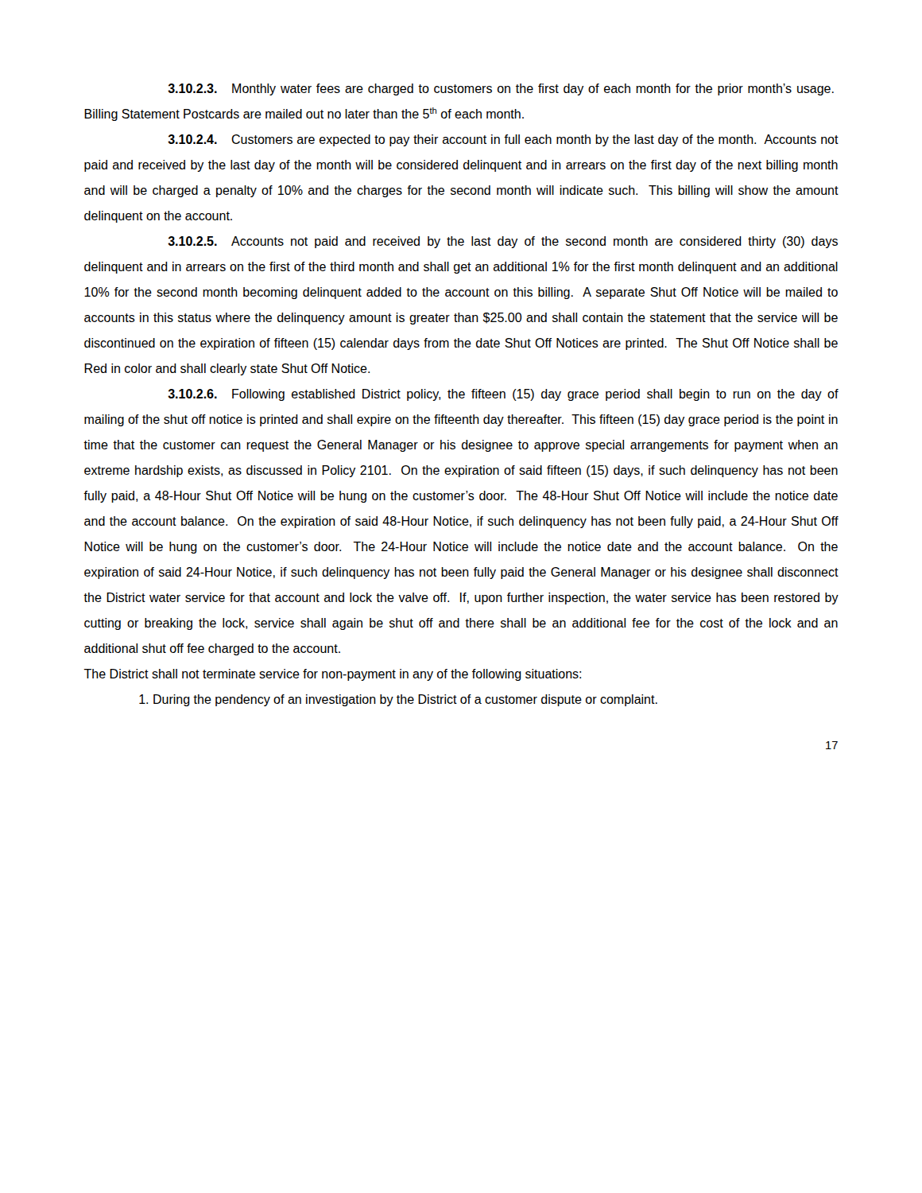3.10.2.3. Monthly water fees are charged to customers on the first day of each month for the prior month’s usage. Billing Statement Postcards are mailed out no later than the 5th of each month.
3.10.2.4. Customers are expected to pay their account in full each month by the last day of the month. Accounts not paid and received by the last day of the month will be considered delinquent and in arrears on the first day of the next billing month and will be charged a penalty of 10% and the charges for the second month will indicate such. This billing will show the amount delinquent on the account.
3.10.2.5. Accounts not paid and received by the last day of the second month are considered thirty (30) days delinquent and in arrears on the first of the third month and shall get an additional 1% for the first month delinquent and an additional 10% for the second month becoming delinquent added to the account on this billing. A separate Shut Off Notice will be mailed to accounts in this status where the delinquency amount is greater than $25.00 and shall contain the statement that the service will be discontinued on the expiration of fifteen (15) calendar days from the date Shut Off Notices are printed. The Shut Off Notice shall be Red in color and shall clearly state Shut Off Notice.
3.10.2.6. Following established District policy, the fifteen (15) day grace period shall begin to run on the day of mailing of the shut off notice is printed and shall expire on the fifteenth day thereafter. This fifteen (15) day grace period is the point in time that the customer can request the General Manager or his designee to approve special arrangements for payment when an extreme hardship exists, as discussed in Policy 2101. On the expiration of said fifteen (15) days, if such delinquency has not been fully paid, a 48-Hour Shut Off Notice will be hung on the customer’s door. The 48-Hour Shut Off Notice will include the notice date and the account balance. On the expiration of said 48-Hour Notice, if such delinquency has not been fully paid, a 24-Hour Shut Off Notice will be hung on the customer’s door. The 24-Hour Notice will include the notice date and the account balance. On the expiration of said 24-Hour Notice, if such delinquency has not been fully paid the General Manager or his designee shall disconnect the District water service for that account and lock the valve off. If, upon further inspection, the water service has been restored by cutting or breaking the lock, service shall again be shut off and there shall be an additional fee for the cost of the lock and an additional shut off fee charged to the account.
The District shall not terminate service for non-payment in any of the following situations:
During the pendency of an investigation by the District of a customer dispute or complaint.
17